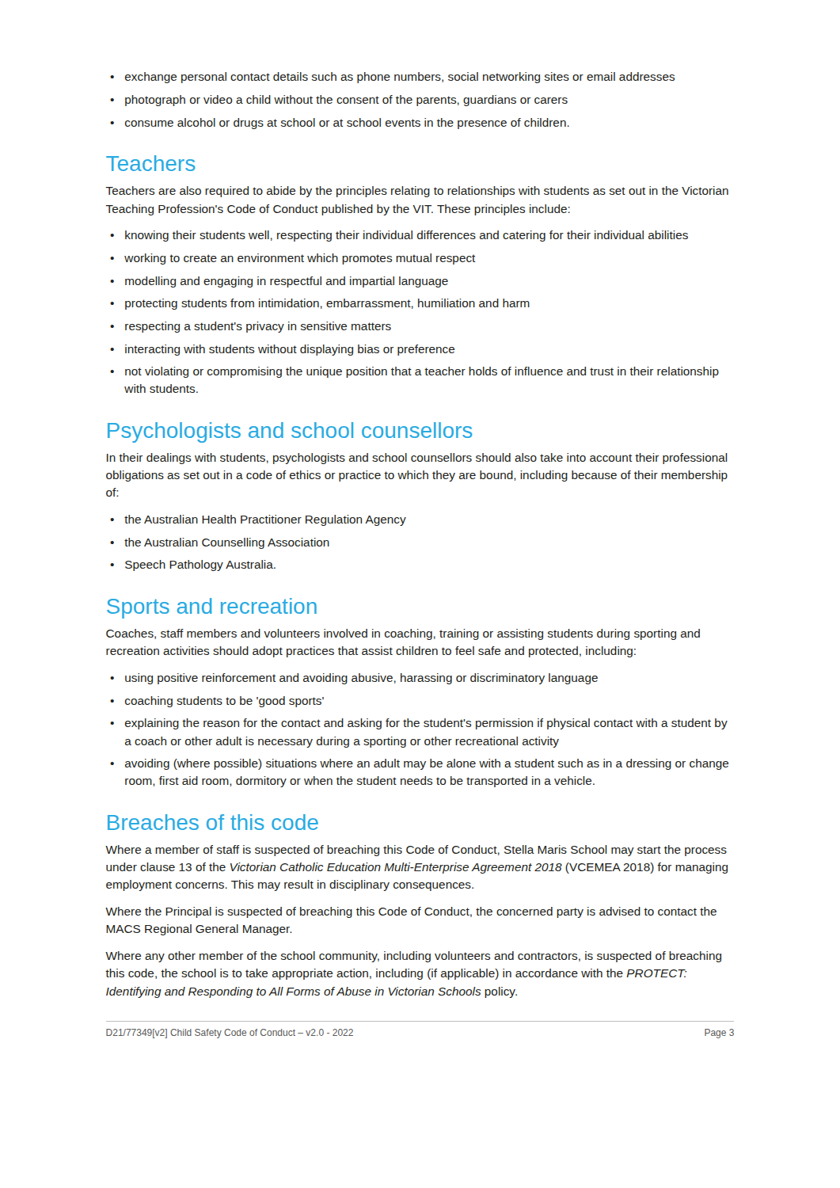exchange personal contact details such as phone numbers, social networking sites or email addresses
photograph or video a child without the consent of the parents, guardians or carers
consume alcohol or drugs at school or at school events in the presence of children.
Teachers
Teachers are also required to abide by the principles relating to relationships with students as set out in the Victorian Teaching Profession's Code of Conduct published by the VIT. These principles include:
knowing their students well, respecting their individual differences and catering for their individual abilities
working to create an environment which promotes mutual respect
modelling and engaging in respectful and impartial language
protecting students from intimidation, embarrassment, humiliation and harm
respecting a student's privacy in sensitive matters
interacting with students without displaying bias or preference
not violating or compromising the unique position that a teacher holds of influence and trust in their relationship with students.
Psychologists and school counsellors
In their dealings with students, psychologists and school counsellors should also take into account their professional obligations as set out in a code of ethics or practice to which they are bound, including because of their membership of:
the Australian Health Practitioner Regulation Agency
the Australian Counselling Association
Speech Pathology Australia.
Sports and recreation
Coaches, staff members and volunteers involved in coaching, training or assisting students during sporting and recreation activities should adopt practices that assist children to feel safe and protected, including:
using positive reinforcement and avoiding abusive, harassing or discriminatory language
coaching students to be 'good sports'
explaining the reason for the contact and asking for the student's permission if physical contact with a student by a coach or other adult is necessary during a sporting or other recreational activity
avoiding (where possible) situations where an adult may be alone with a student such as in a dressing or change room, first aid room, dormitory or when the student needs to be transported in a vehicle.
Breaches of this code
Where a member of staff is suspected of breaching this Code of Conduct, Stella Maris School may start the process under clause 13 of the Victorian Catholic Education Multi-Enterprise Agreement 2018 (VCEMEA 2018) for managing employment concerns. This may result in disciplinary consequences.
Where the Principal is suspected of breaching this Code of Conduct, the concerned party is advised to contact the MACS Regional General Manager.
Where any other member of the school community, including volunteers and contractors, is suspected of breaching this code, the school is to take appropriate action, including (if applicable) in accordance with the PROTECT: Identifying and Responding to All Forms of Abuse in Victorian Schools policy.
D21/77349[v2] Child Safety Code of Conduct – v2.0 - 2022 Page 3